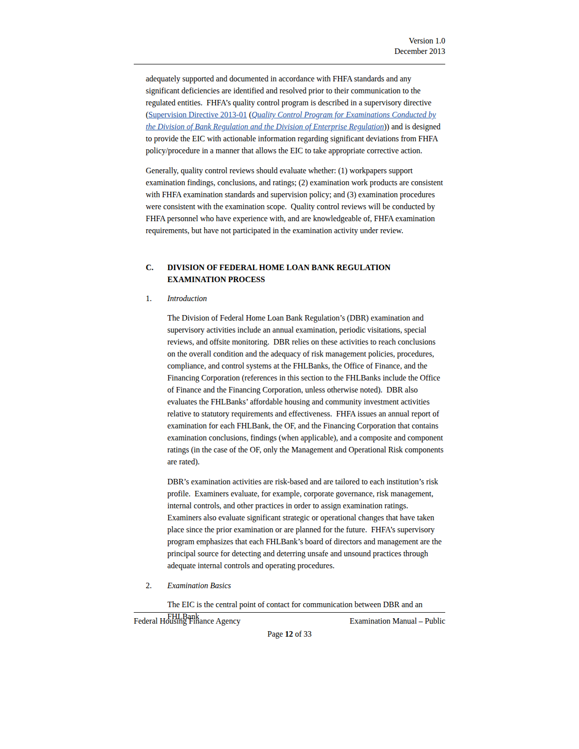Version 1.0
December 2013
adequately supported and documented in accordance with FHFA standards and any significant deficiencies are identified and resolved prior to their communication to the regulated entities. FHFA’s quality control program is described in a supervisory directive (Supervision Directive 2013-01 (Quality Control Program for Examinations Conducted by the Division of Bank Regulation and the Division of Enterprise Regulation)) and is designed to provide the EIC with actionable information regarding significant deviations from FHFA policy/procedure in a manner that allows the EIC to take appropriate corrective action.
Generally, quality control reviews should evaluate whether: (1) workpapers support examination findings, conclusions, and ratings; (2) examination work products are consistent with FHFA examination standards and supervision policy; and (3) examination procedures were consistent with the examination scope. Quality control reviews will be conducted by FHFA personnel who have experience with, and are knowledgeable of, FHFA examination requirements, but have not participated in the examination activity under review.
C. Division of Federal Home Loan Bank Regulation Examination Process
1. Introduction
The Division of Federal Home Loan Bank Regulation’s (DBR) examination and supervisory activities include an annual examination, periodic visitations, special reviews, and offsite monitoring. DBR relies on these activities to reach conclusions on the overall condition and the adequacy of risk management policies, procedures, compliance, and control systems at the FHLBanks, the Office of Finance, and the Financing Corporation (references in this section to the FHLBanks include the Office of Finance and the Financing Corporation, unless otherwise noted). DBR also evaluates the FHLBanks’ affordable housing and community investment activities relative to statutory requirements and effectiveness. FHFA issues an annual report of examination for each FHLBank, the OF, and the Financing Corporation that contains examination conclusions, findings (when applicable), and a composite and component ratings (in the case of the OF, only the Management and Operational Risk components are rated).
DBR’s examination activities are risk-based and are tailored to each institution’s risk profile. Examiners evaluate, for example, corporate governance, risk management, internal controls, and other practices in order to assign examination ratings. Examiners also evaluate significant strategic or operational changes that have taken place since the prior examination or are planned for the future. FHFA’s supervisory program emphasizes that each FHLBank’s board of directors and management are the principal source for detecting and deterring unsafe and unsound practices through adequate internal controls and operating procedures.
2. Examination Basics
The EIC is the central point of contact for communication between DBR and an FHLBank
Federal Housing Finance Agency Examination Manual – Public
Page 12 of 33